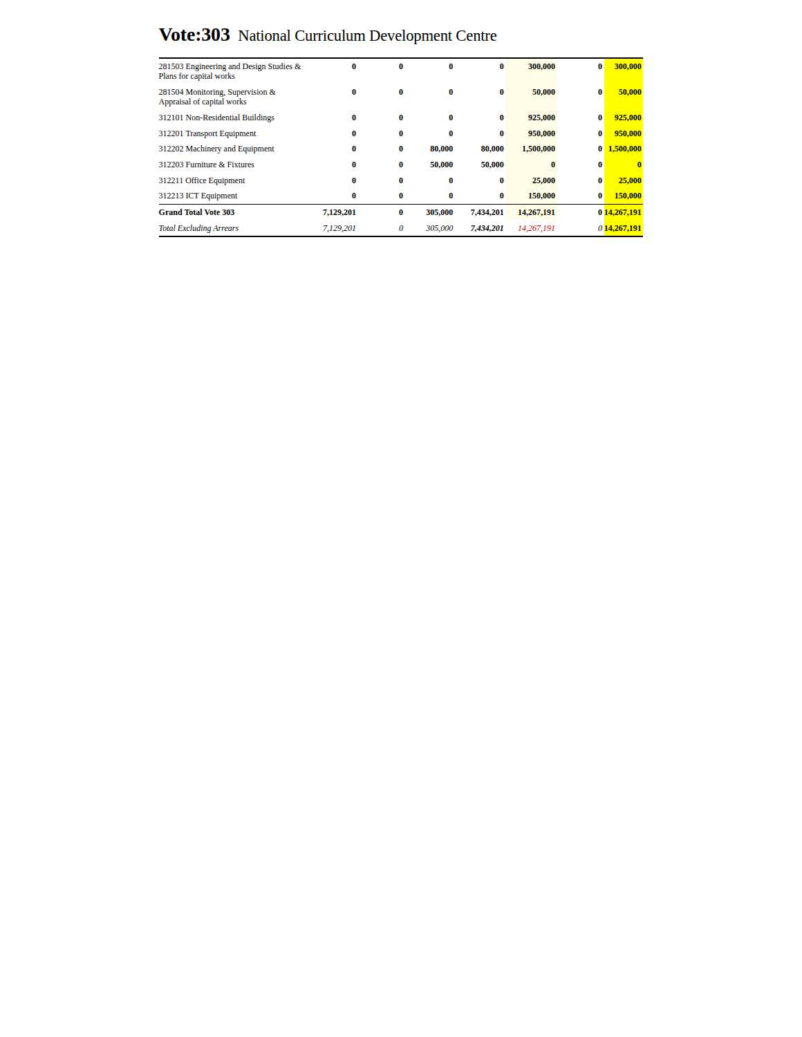Vote:303 National Curriculum Development Centre
| 281503 Engineering and Design Studies & Plans for capital works | 0 | 0 | 0 | 0 | 300,000 | 0 | 300,000 |
| 281504 Monitoring, Supervision & Appraisal of capital works | 0 | 0 | 0 | 0 | 50,000 | 0 | 50,000 |
| 312101 Non-Residential Buildings | 0 | 0 | 0 | 0 | 925,000 | 0 | 925,000 |
| 312201 Transport Equipment | 0 | 0 | 0 | 0 | 950,000 | 0 | 950,000 |
| 312202 Machinery and Equipment | 0 | 0 | 80,000 | 80,000 | 1,500,000 | 0 | 1,500,000 |
| 312203 Furniture & Fixtures | 0 | 0 | 50,000 | 50,000 | 0 | 0 | 0 |
| 312211 Office Equipment | 0 | 0 | 0 | 0 | 25,000 | 0 | 25,000 |
| 312213 ICT Equipment | 0 | 0 | 0 | 0 | 150,000 | 0 | 150,000 |
| Grand Total Vote 303 | 7,129,201 | 0 | 305,000 | 7,434,201 | 14,267,191 | 0 | 14,267,191 |
| Total Excluding Arrears | 7,129,201 | 0 | 305,000 | 7,434,201 | 14,267,191 | 0 | 14,267,191 |